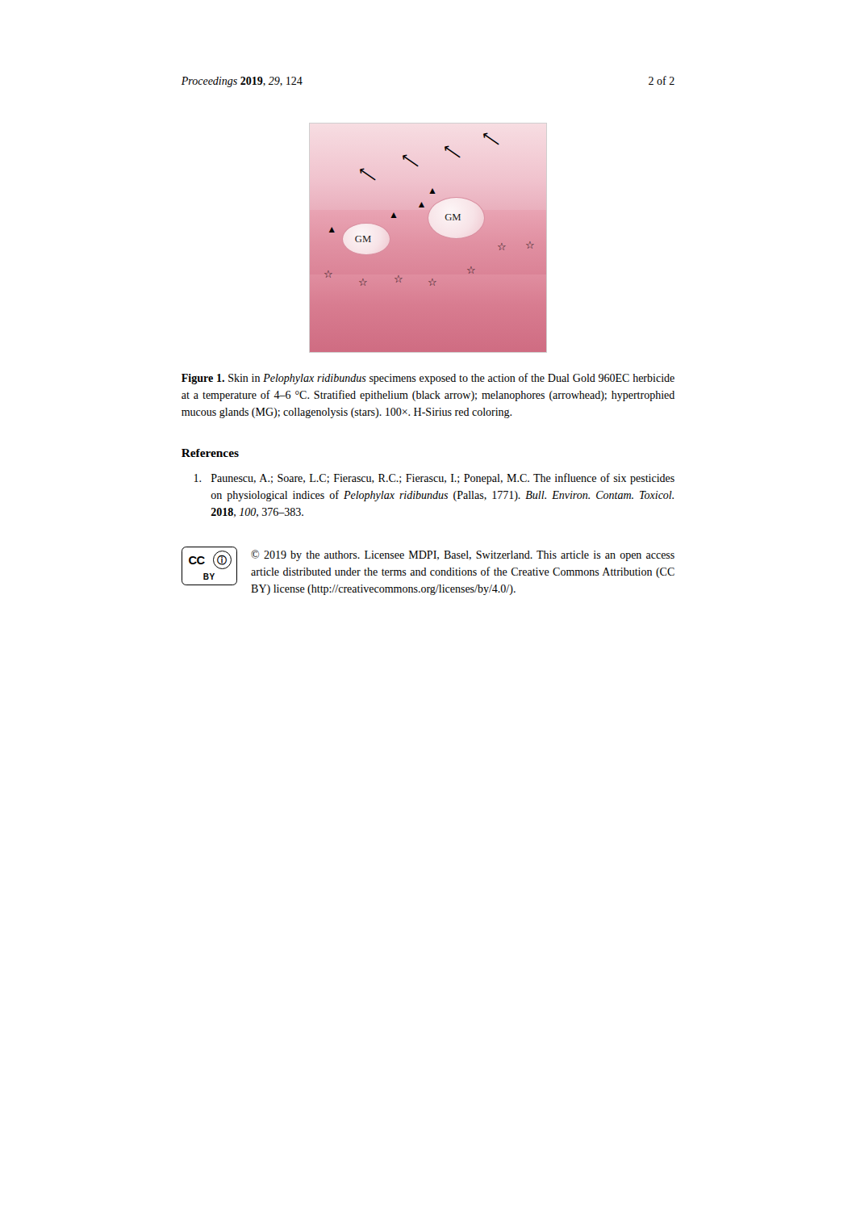Proceedings 2019, 29, 124
2 of 2
GM
GM
⟶
⟶
⟶
⟶
▲
▲
▲
▲
☆
☆
☆
☆
☆
☆
☆
Figure 1. Skin in Pelophylax ridibundus specimens exposed to the action of the Dual Gold 960EC herbicide at a temperature of 4–6 °C. Stratified epithelium (black arrow); melanophores (arrowhead); hypertrophied mucous glands (MG); collagenolysis (stars). 100×. H-Sirius red coloring.
References
Paunescu, A.; Soare, L.C; Fierascu, R.C.; Fierascu, I.; Ponepal, M.C. The influence of six pesticides on physiological indices of Pelophylax ridibundus (Pallas, 1771). Bull. Environ. Contam. Toxicol. 2018, 100, 376–383.
CC
ⓘ
BY
© 2019 by the authors. Licensee MDPI, Basel, Switzerland. This article is an open access article distributed under the terms and conditions of the Creative Commons Attribution (CC BY) license (http://creativecommons.org/licenses/by/4.0/).